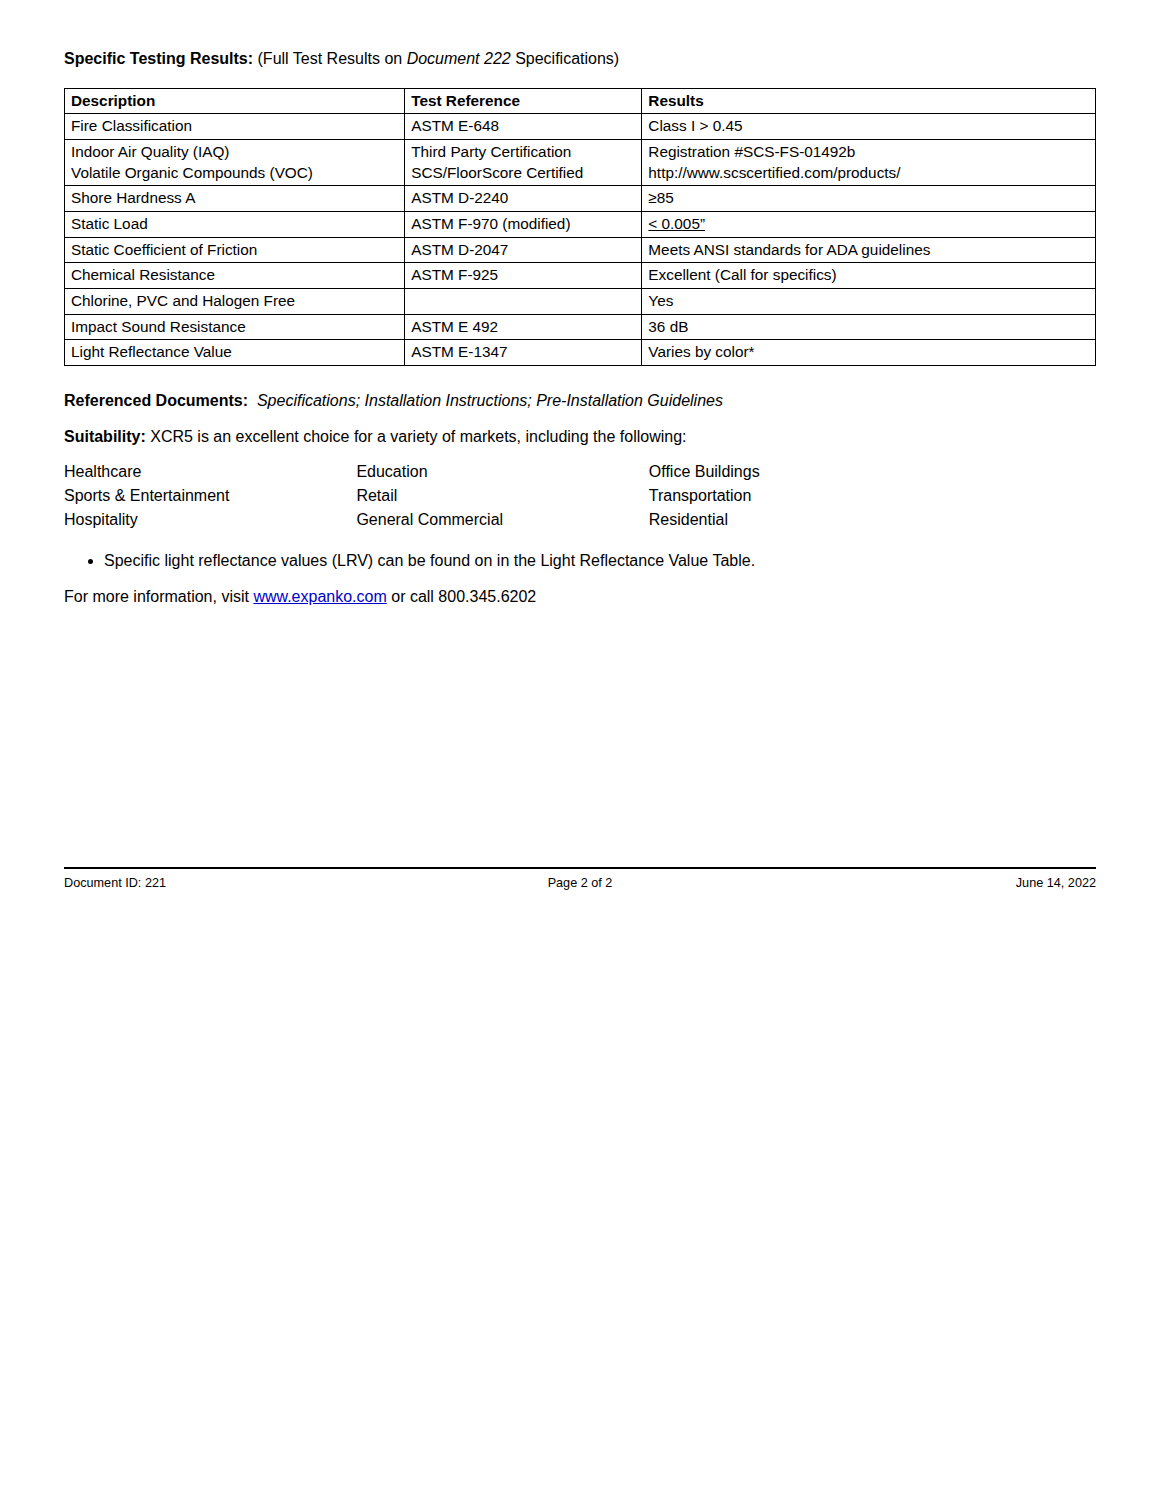Specific Testing Results: (Full Test Results on Document 222 Specifications)
| Description | Test Reference | Results |
| --- | --- | --- |
| Fire Classification | ASTM E-648 | Class I > 0.45 |
| Indoor Air Quality (IAQ) Volatile Organic Compounds (VOC) | Third Party Certification SCS/FloorScore Certified | Registration #SCS-FS-01492b http://www.scscertified.com/products/ |
| Shore Hardness A | ASTM D-2240 | ≥85 |
| Static Load | ASTM F-970 (modified) | < 0.005” |
| Static Coefficient of Friction | ASTM D-2047 | Meets ANSI standards for ADA guidelines |
| Chemical Resistance | ASTM F-925 | Excellent (Call for specifics) |
| Chlorine, PVC and Halogen Free | | Yes |
| Impact Sound Resistance | ASTM E 492 | 36 dB |
| Light Reflectance Value | ASTM E-1347 | Varies by color* |
Referenced Documents: Specifications; Installation Instructions; Pre-Installation Guidelines
Suitability: XCR5 is an excellent choice for a variety of markets, including the following:
| Healthcare | Education | Office Buildings |
| Sports & Entertainment | Retail | Transportation |
| Hospitality | General Commercial | Residential |
Specific light reflectance values (LRV) can be found on in the Light Reflectance Value Table.
For more information, visit www.expanko.com or call 800.345.6202
Document ID: 221 Page 2 of 2 June 14, 2022